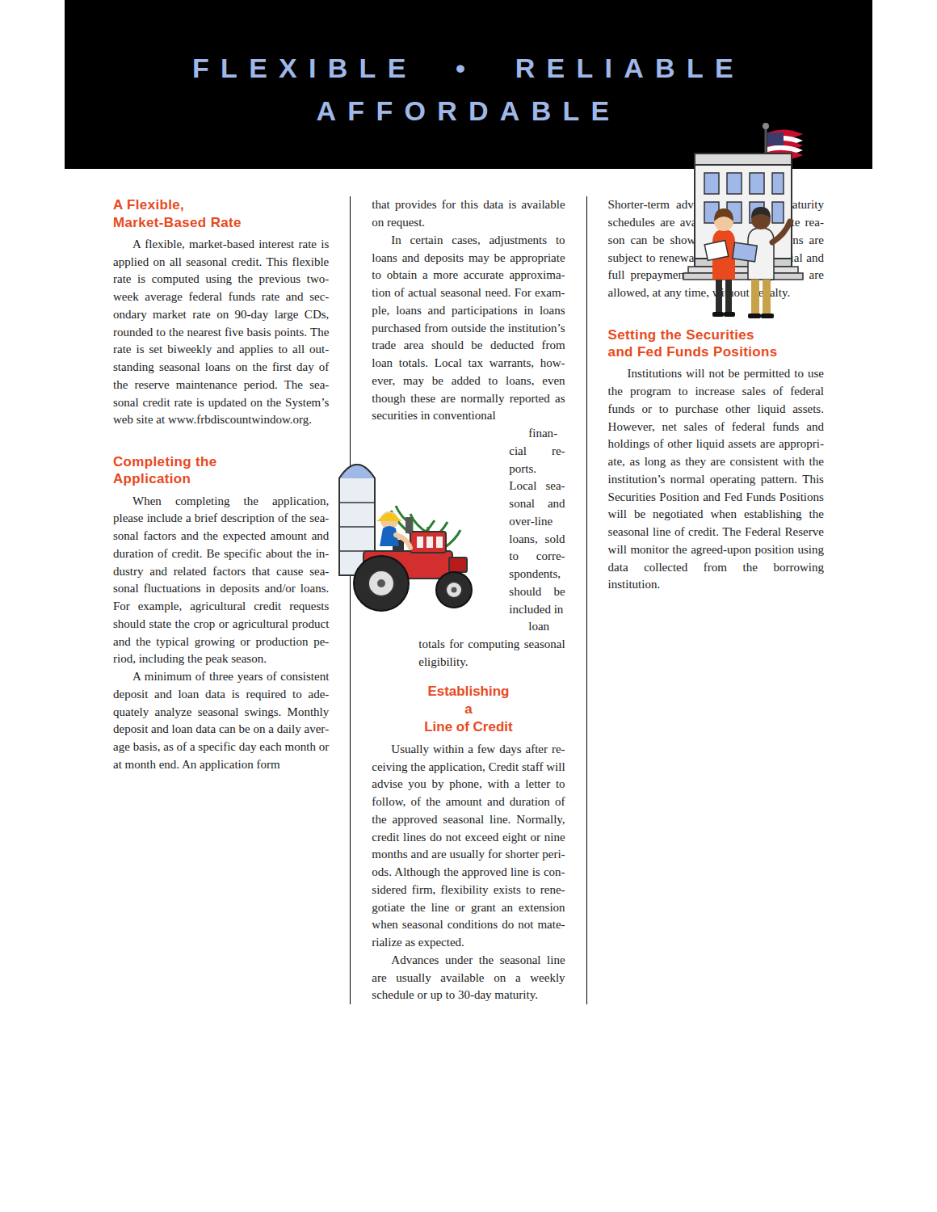Flexible • ReliableAffordable
A Flexible,
Market-Based Rate
A flexible, market-based interest rate is applied on all seasonal credit. This flexible rate is computed using the previous two-week average federal funds rate and secondary market rate on 90-day large CDs, rounded to the nearest five basis points. The rate is set biweekly and applies to all outstanding seasonal loans on the first day of the reserve maintenance period. The seasonal credit rate is updated on the System’s web site at www.frbdiscountwindow.org.
Completing the
Application
When completing the application, please include a brief description of the seasonal factors and the expected amount and duration of credit. Be specific about the industry and related factors that cause seasonal fluctuations in deposits and/or loans. For example, agricultural credit requests should state the crop or agricultural product and the typical growing or production period, including the peak season.
A minimum of three years of consistent deposit and loan data is required to adequately analyze seasonal swings. Monthly deposit and loan data can be on a daily average basis, as of a specific day each month or at month end. An application form
that provides for this data is available on request.
In certain cases, adjustments to loans and deposits may be appropriate to obtain a more accurate approximation of actual seasonal need. For example, loans and participations in loans purchased from outside the institution’s trade area should be deducted from loan totals. Local tax warrants, however, may be added to loans, even though these are normally reported as securities in conventional
financial reports. Local seasonal and over-line loans, sold to correspondents, should be included in
loan totals for computing seasonal eligibility.
Establishing
a
Line of Credit
Usually within a few days after receiving the application, Credit staff will advise you by phone, with a letter to follow, of the amount and duration of the approved seasonal line. Normally, credit lines do not exceed eight or nine months and are usually for shorter periods. Although the approved line is considered firm, flexibility exists to renegotiate the line or grant an extension when seasonal conditions do not materialize as expected.
Advances under the seasonal line are usually available on a weekly schedule or up to 30-day maturity.
Shorter-term advances and other maturity schedules are available if a legitimate reason can be shown. All seasonal loans are subject to renewal upon request. Partial and full prepayments on outstanding loans are allowed, at any time, without penalty.
Setting the Securities
and Fed Funds Positions
Institutions will not be permitted to use the program to increase sales of federal funds or to purchase other liquid assets. However, net sales of federal funds and holdings of other liquid assets are appropriate, as long as they are consistent with the institution’s normal operating pattern. This Securities Position and Fed Funds Positions will be negotiated when establishing the seasonal line of credit. The Federal Reserve will monitor the agreed-upon position using data collected from the borrowing institution.